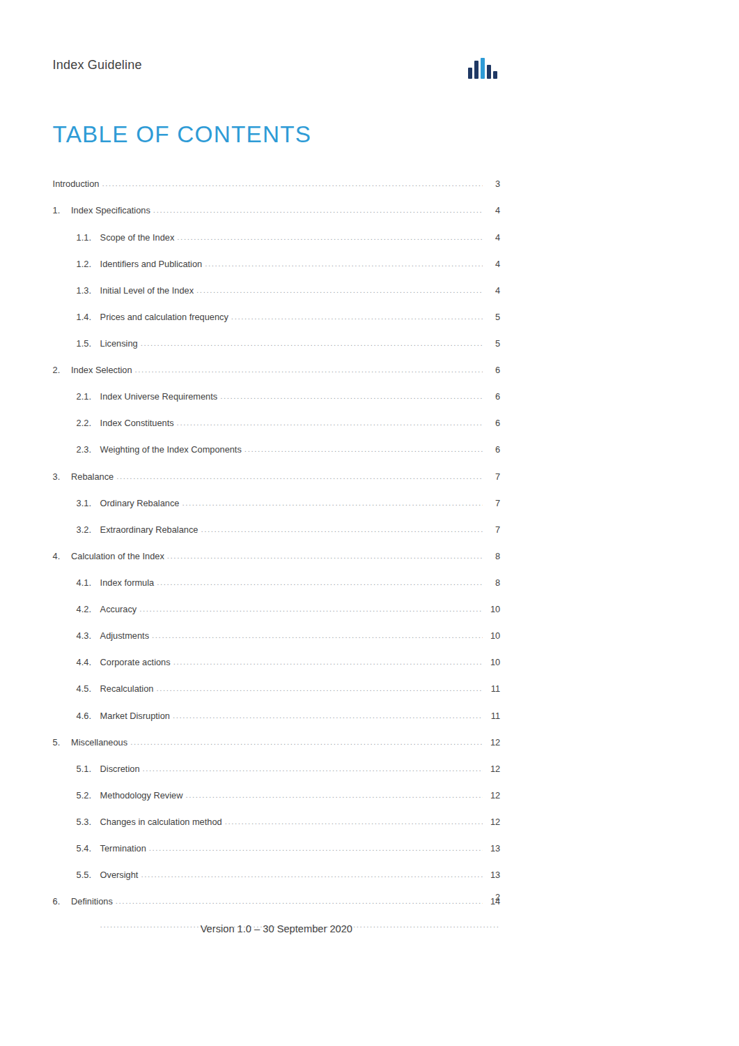Index Guideline
Table of Contents
Introduction .................................................................................................................................................................................................. 3
1. Index Specifications ................................................................................................................................................................. 4
1.1. Scope of the Index ......................................................................................................................................................... 4
1.2. Identifiers and Publication ............................................................................................................................. 4
1.3. Initial Level of the Index ................................................................................................................................... 4
1.4. Prices and calculation frequency ................................................................................................................. 5
1.5. Licensing ............................................................................................................................................................................. 5
2. Index Selection ......................................................................................................................................................................... 6
2.1. Index Universe Requirements ....................................................................................................................... 6
2.2. Index Constituents ......................................................................................................................................................... 6
2.3. Weighting of the Index Components ....................................................................................................... 6
3. Rebalance ......................................................................................................................................................................................... 7
3.1. Ordinary Rebalance ..................................................................................................................................................... 7
3.2. Extraordinary Rebalance ............................................................................................................................. 7
4. Calculation of the Index ......................................................................................................................................... 8
4.1. Index formula ................................................................................................................................................................. 8
4.2. Accuracy ............................................................................................................................................................................. 10
4.3. Adjustments ..................................................................................................................................................................... 10
4.4. Corporate actions ......................................................................................................................................................... 10
4.5. Recalculation ................................................................................................................................................................. 11
4.6. Market Disruption ......................................................................................................................................................... 11
5. Miscellaneous ......................................................................................................................................................................... 12
5.1. Discretion ......................................................................................................................................................................... 12
5.2. Methodology Review ..................................................................................................................................................... 12
5.3. Changes in calculation method ....................................................................................................................... 12
5.4. Termination ..................................................................................................................................................................... 13
5.5. Oversight ............................................................................................................................................................................. 13
6. Definitions ......................................................................................................................................................................................... 14
.........................................................................................................................................................................................................
2
Version 1.0 – 30 September 2020